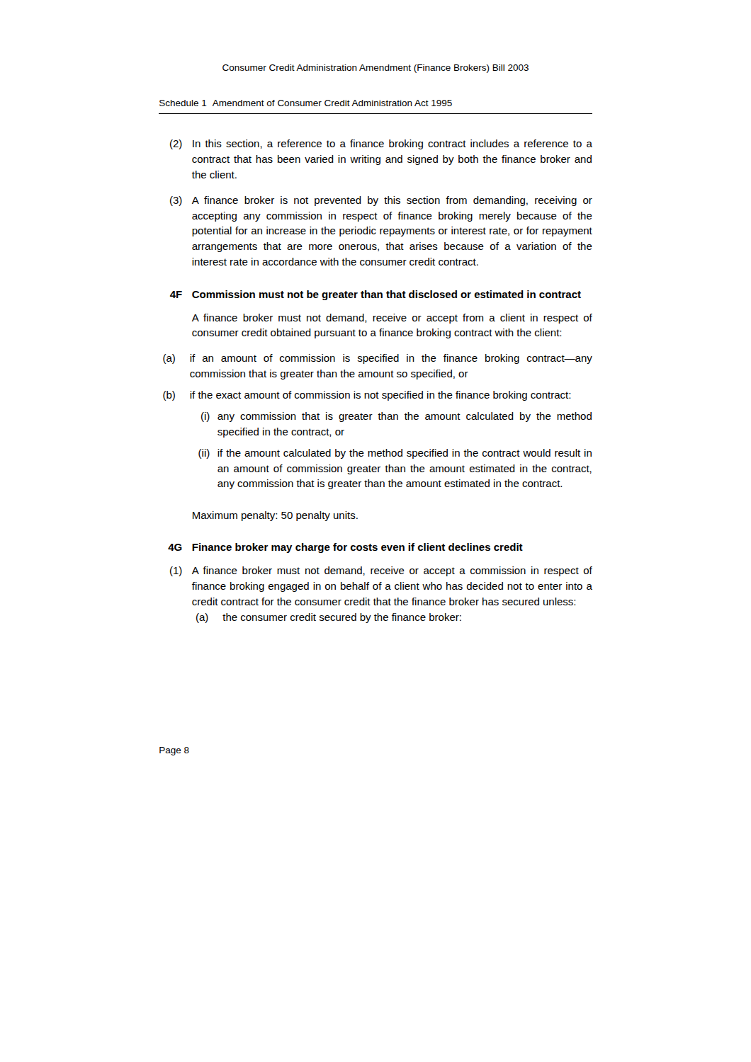Consumer Credit Administration Amendment (Finance Brokers) Bill 2003
Schedule 1 Amendment of Consumer Credit Administration Act 1995
(2)
In this section, a reference to a finance broking contract includes a reference to a contract that has been varied in writing and signed by both the finance broker and the client.
(3)
A finance broker is not prevented by this section from demanding, receiving or accepting any commission in respect of finance broking merely because of the potential for an increase in the periodic repayments or interest rate, or for repayment arrangements that are more onerous, that arises because of a variation of the interest rate in accordance with the consumer credit contract.
4F
Commission must not be greater than that disclosed or estimated in contract
A finance broker must not demand, receive or accept from a client in respect of consumer credit obtained pursuant to a finance broking contract with the client:
(a) if an amount of commission is specified in the finance broking contract—any commission that is greater than the amount so specified, or
(b) if the exact amount of commission is not specified in the finance broking contract:
(i) any commission that is greater than the amount calculated by the method specified in the contract, or
(ii) if the amount calculated by the method specified in the contract would result in an amount of commission greater than the amount estimated in the contract, any commission that is greater than the amount estimated in the contract.
Maximum penalty: 50 penalty units.
4G
Finance broker may charge for costs even if client declines credit
(1)
A finance broker must not demand, receive or accept a commission in respect of finance broking engaged in on behalf of a client who has decided not to enter into a credit contract for the consumer credit that the finance broker has secured unless:
(a) the consumer credit secured by the finance broker:
Page 8